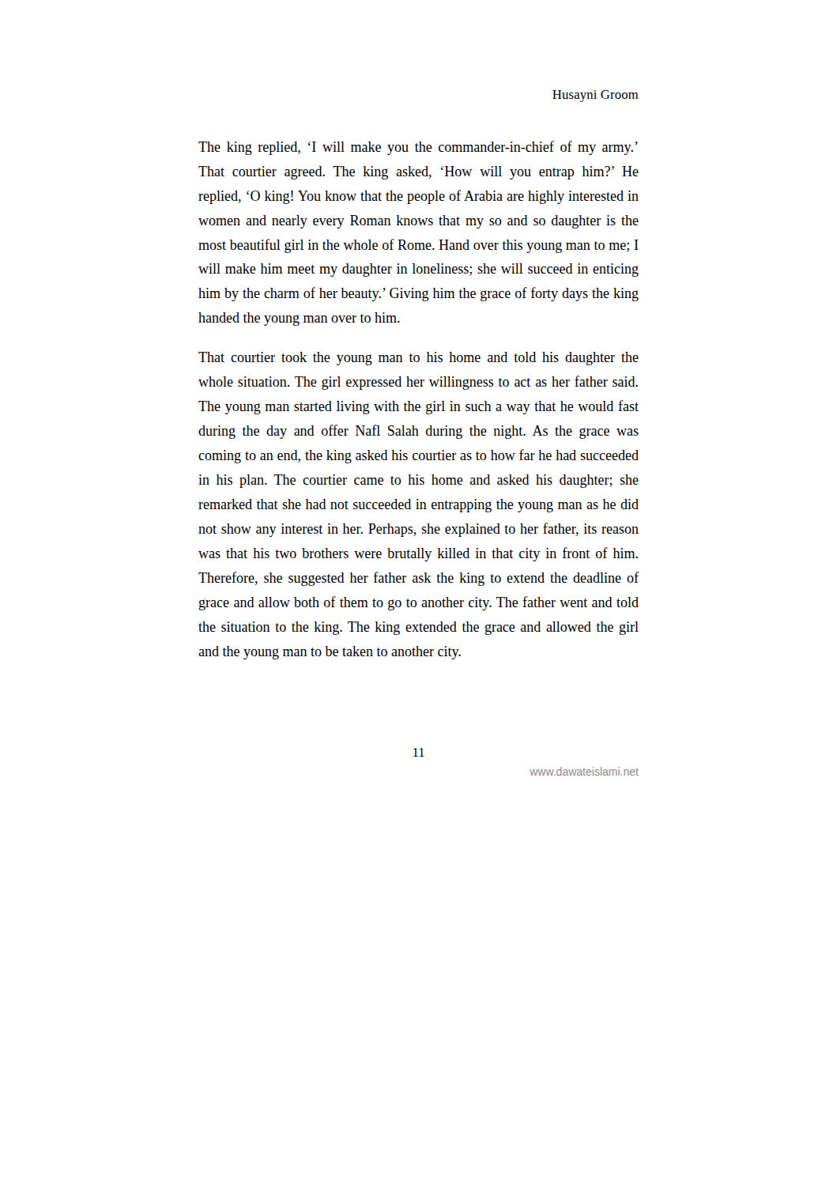Husayni Groom
The king replied, ‘I will make you the commander-in-chief of my army.’ That courtier agreed. The king asked, ‘How will you entrap him?’ He replied, ‘O king! You know that the people of Arabia are highly interested in women and nearly every Roman knows that my so and so daughter is the most beautiful girl in the whole of Rome. Hand over this young man to me; I will make him meet my daughter in loneliness; she will succeed in enticing him by the charm of her beauty.’ Giving him the grace of forty days the king handed the young man over to him.
That courtier took the young man to his home and told his daughter the whole situation. The girl expressed her willingness to act as her father said. The young man started living with the girl in such a way that he would fast during the day and offer Nafl Salah during the night. As the grace was coming to an end, the king asked his courtier as to how far he had succeeded in his plan. The courtier came to his home and asked his daughter; she remarked that she had not succeeded in entrapping the young man as he did not show any interest in her. Perhaps, she explained to her father, its reason was that his two brothers were brutally killed in that city in front of him. Therefore, she suggested her father ask the king to extend the deadline of grace and allow both of them to go to another city. The father went and told the situation to the king. The king extended the grace and allowed the girl and the young man to be taken to another city.
11
www.dawateislami.net